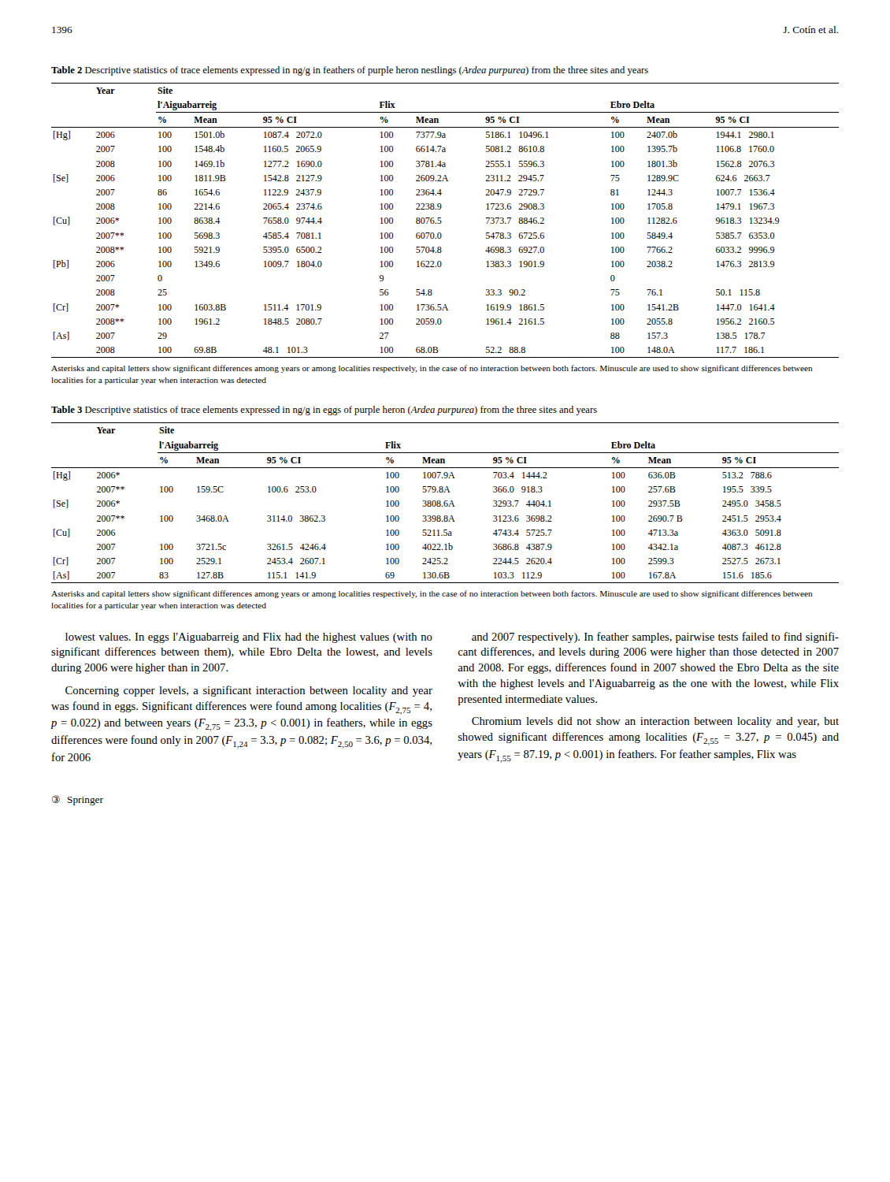1396
J. Cotín et al.
Table 2 Descriptive statistics of trace elements expressed in ng/g in feathers of purple heron nestlings (Ardea purpurea) from the three sites and years
| | Year | Site |
| --- | --- | --- |
| | | l'Aiguabarreig | Flix | Ebro Delta |
| | | % | Mean | 95 % CI | % | Mean | 95 % CI | % | Mean | 95 % CI |
| [Hg] | 2006 | 100 | 1501.0b | 1087.4 2072.0 | 100 | 7377.9a | 5186.1 10496.1 | 100 | 2407.0b | 1944.1 2980.1 |
| | 2007 | 100 | 1548.4b | 1160.5 2065.9 | 100 | 6614.7a | 5081.2 8610.8 | 100 | 1395.7b | 1106.8 1760.0 |
| | 2008 | 100 | 1469.1b | 1277.2 1690.0 | 100 | 3781.4a | 2555.1 5596.3 | 100 | 1801.3b | 1562.8 2076.3 |
| [Se] | 2006 | 100 | 1811.9B | 1542.8 2127.9 | 100 | 2609.2A | 2311.2 2945.7 | 75 | 1289.9C | 624.6 2663.7 |
| | 2007 | 86 | 1654.6 | 1122.9 2437.9 | 100 | 2364.4 | 2047.9 2729.7 | 81 | 1244.3 | 1007.7 1536.4 |
| | 2008 | 100 | 2214.6 | 2065.4 2374.6 | 100 | 2238.9 | 1723.6 2908.3 | 100 | 1705.8 | 1479.1 1967.3 |
| [Cu] | 2006* | 100 | 8638.4 | 7658.0 9744.4 | 100 | 8076.5 | 7373.7 8846.2 | 100 | 11282.6 | 9618.3 13234.9 |
| | 2007** | 100 | 5698.3 | 4585.4 7081.1 | 100 | 6070.0 | 5478.3 6725.6 | 100 | 5849.4 | 5385.7 6353.0 |
| | 2008** | 100 | 5921.9 | 5395.0 6500.2 | 100 | 5704.8 | 4698.3 6927.0 | 100 | 7766.2 | 6033.2 9996.9 |
| [Pb] | 2006 | 100 | 1349.6 | 1009.7 1804.0 | 100 | 1622.0 | 1383.3 1901.9 | 100 | 2038.2 | 1476.3 2813.9 |
| | 2007 | 0 | | | 9 | | | 0 | | |
| | 2008 | 25 | | | 56 | 54.8 | 33.3 90.2 | 75 | 76.1 | 50.1 115.8 |
| [Cr] | 2007* | 100 | 1603.8B | 1511.4 1701.9 | 100 | 1736.5A | 1619.9 1861.5 | 100 | 1541.2B | 1447.0 1641.4 |
| | 2008** | 100 | 1961.2 | 1848.5 2080.7 | 100 | 2059.0 | 1961.4 2161.5 | 100 | 2055.8 | 1956.2 2160.5 |
| [As] | 2007 | 29 | | | 27 | | | 88 | 157.3 | 138.5 178.7 |
| | 2008 | 100 | 69.8B | 48.1 101.3 | 100 | 68.0B | 52.2 88.8 | 100 | 148.0A | 117.7 186.1 |
Asterisks and capital letters show significant differences among years or among localities respectively, in the case of no interaction between both factors. Minuscule are used to show significant differences between localities for a particular year when interaction was detected
Table 3 Descriptive statistics of trace elements expressed in ng/g in eggs of purple heron (Ardea purpurea) from the three sites and years
| | Year | Site |
| --- | --- | --- |
| | | l'Aiguabarreig | Flix | Ebro Delta |
| | | % | Mean | 95 % CI | % | Mean | 95 % CI | % | Mean | 95 % CI |
| [Hg] | 2006* | | | | 100 | 1007.9A | 703.4 1444.2 | 100 | 636.0B | 513.2 788.6 |
| | 2007** | 100 | 159.5C | 100.6 253.0 | 100 | 579.8A | 366.0 918.3 | 100 | 257.6B | 195.5 339.5 |
| [Se] | 2006* | | | | 100 | 3808.6A | 3293.7 4404.1 | 100 | 2937.5B | 2495.0 3458.5 |
| | 2007** | 100 | 3468.0A | 3114.0 3862.3 | 100 | 3398.8A | 3123.6 3698.2 | 100 | 2690.7 B | 2451.5 2953.4 |
| [Cu] | 2006 | | | | 100 | 5211.5a | 4743.4 5725.7 | 100 | 4713.3a | 4363.0 5091.8 |
| | 2007 | 100 | 3721.5c | 3261.5 4246.4 | 100 | 4022.1b | 3686.8 4387.9 | 100 | 4342.1a | 4087.3 4612.8 |
| [Cr] | 2007 | 100 | 2529.1 | 2453.4 2607.1 | 100 | 2425.2 | 2244.5 2620.4 | 100 | 2599.3 | 2527.5 2673.1 |
| [As] | 2007 | 83 | 127.8B | 115.1 141.9 | 69 | 130.6B | 103.3 112.9 | 100 | 167.8A | 151.6 185.6 |
Asterisks and capital letters show significant differences among years or among localities respectively, in the case of no interaction between both factors. Minuscule are used to show significant differences between localities for a particular year when interaction was detected
lowest values. In eggs l'Aiguabarreig and Flix had the highest values (with no significant differences between them), while Ebro Delta the lowest, and levels during 2006 were higher than in 2007.
Concerning copper levels, a significant interaction between locality and year was found in eggs. Significant differences were found among localities (F2,75 = 4, p = 0.022) and between years (F2,75 = 23.3, p < 0.001) in feathers, while in eggs differences were found only in 2007 (F1,24 = 3.3, p = 0.082; F2,50 = 3.6, p = 0.034, for 2006
and 2007 respectively). In feather samples, pairwise tests failed to find significant differences, and levels during 2006 were higher than those detected in 2007 and 2008. For eggs, differences found in 2007 showed the Ebro Delta as the site with the highest levels and l'Aiguabarreig as the one with the lowest, while Flix presented intermediate values.
Chromium levels did not show an interaction between locality and year, but showed significant differences among localities (F2,55 = 3.27, p = 0.045) and years (F1,55 = 87.19, p < 0.001) in feathers. For feather samples, Flix was
③ Springer